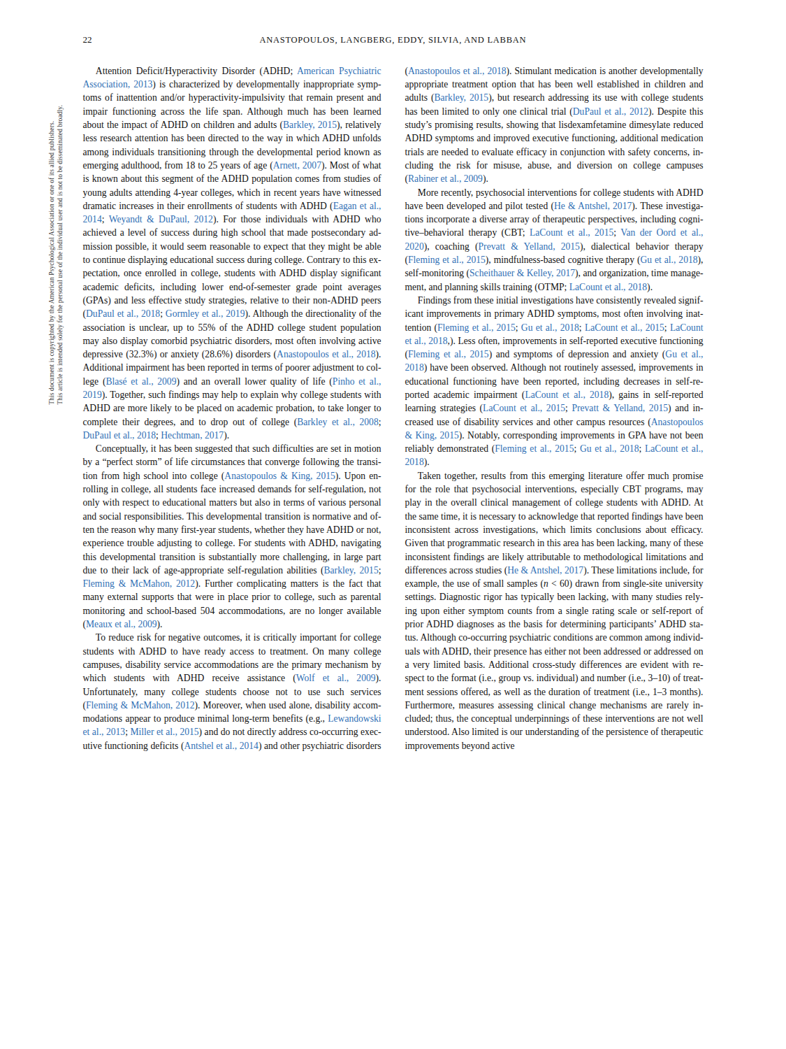This document is copyrighted by the American Psychological Association or one of its allied publishers.
This article is intended solely for the personal use of the individual user and is not to be disseminated broadly.
22 Anastopoulos, Langberg, Eddy, Silvia, and Labban
Attention Deficit/Hyperactivity Disorder (ADHD; American Psychiatric Association, 2013) is characterized by developmentally inappropriate symptoms of inattention and/or hyperactivity-impulsivity that remain present and impair functioning across the life span. Although much has been learned about the impact of ADHD on children and adults (Barkley, 2015), relatively less research attention has been directed to the way in which ADHD unfolds among individuals transitioning through the developmental period known as emerging adulthood, from 18 to 25 years of age (Arnett, 2007). Most of what is known about this segment of the ADHD population comes from studies of young adults attending 4-year colleges, which in recent years have witnessed dramatic increases in their enrollments of students with ADHD (Eagan et al., 2014; Weyandt & DuPaul, 2012). For those individuals with ADHD who achieved a level of success during high school that made postsecondary admission possible, it would seem reasonable to expect that they might be able to continue displaying educational success during college. Contrary to this expectation, once enrolled in college, students with ADHD display significant academic deficits, including lower end-of-semester grade point averages (GPAs) and less effective study strategies, relative to their non-ADHD peers (DuPaul et al., 2018; Gormley et al., 2019). Although the directionality of the association is unclear, up to 55% of the ADHD college student population may also display comorbid psychiatric disorders, most often involving active depressive (32.3%) or anxiety (28.6%) disorders (Anastopoulos et al., 2018). Additional impairment has been reported in terms of poorer adjustment to college (Blasé et al., 2009) and an overall lower quality of life (Pinho et al., 2019). Together, such findings may help to explain why college students with ADHD are more likely to be placed on academic probation, to take longer to complete their degrees, and to drop out of college (Barkley et al., 2008; DuPaul et al., 2018; Hechtman, 2017).
Conceptually, it has been suggested that such difficulties are set in motion by a “perfect storm” of life circumstances that converge following the transition from high school into college (Anastopoulos & King, 2015). Upon enrolling in college, all students face increased demands for self-regulation, not only with respect to educational matters but also in terms of various personal and social responsibilities. This developmental transition is normative and often the reason why many first-year students, whether they have ADHD or not, experience trouble adjusting to college. For students with ADHD, navigating this developmental transition is substantially more challenging, in large part due to their lack of age-appropriate self-regulation abilities (Barkley, 2015; Fleming & McMahon, 2012). Further complicating matters is the fact that many external supports that were in place prior to college, such as parental monitoring and school-based 504 accommodations, are no longer available (Meaux et al., 2009).
To reduce risk for negative outcomes, it is critically important for college students with ADHD to have ready access to treatment. On many college campuses, disability service accommodations are the primary mechanism by which students with ADHD receive assistance (Wolf et al., 2009). Unfortunately, many college students choose not to use such services (Fleming & McMahon, 2012). Moreover, when used alone, disability accommodations appear to produce minimal long-term benefits (e.g., Lewandowski et al., 2013; Miller et al., 2015) and do not directly address co-occurring executive functioning deficits (Antshel et al., 2014) and other psychiatric disorders (Anastopoulos et al., 2018). Stimulant medication is another developmentally appropriate treatment option that has been well established in children and adults (Barkley, 2015), but research addressing its use with college students has been limited to only one clinical trial (DuPaul et al., 2012). Despite this study’s promising results, showing that lisdexamfetamine dimesylate reduced ADHD symptoms and improved executive functioning, additional medication trials are needed to evaluate efficacy in conjunction with safety concerns, including the risk for misuse, abuse, and diversion on college campuses (Rabiner et al., 2009).
More recently, psychosocial interventions for college students with ADHD have been developed and pilot tested (He & Antshel, 2017). These investigations incorporate a diverse array of therapeutic perspectives, including cognitive–behavioral therapy (CBT; LaCount et al., 2015; Van der Oord et al., 2020), coaching (Prevatt & Yelland, 2015), dialectical behavior therapy (Fleming et al., 2015), mindfulness-based cognitive therapy (Gu et al., 2018), self-monitoring (Scheithauer & Kelley, 2017), and organization, time management, and planning skills training (OTMP; LaCount et al., 2018).
Findings from these initial investigations have consistently revealed significant improvements in primary ADHD symptoms, most often involving inattention (Fleming et al., 2015; Gu et al., 2018; LaCount et al., 2015; LaCount et al., 2018,). Less often, improvements in self-reported executive functioning (Fleming et al., 2015) and symptoms of depression and anxiety (Gu et al., 2018) have been observed. Although not routinely assessed, improvements in educational functioning have been reported, including decreases in self-reported academic impairment (LaCount et al., 2018), gains in self-reported learning strategies (LaCount et al., 2015; Prevatt & Yelland, 2015) and increased use of disability services and other campus resources (Anastopoulos & King, 2015). Notably, corresponding improvements in GPA have not been reliably demonstrated (Fleming et al., 2015; Gu et al., 2018; LaCount et al., 2018).
Taken together, results from this emerging literature offer much promise for the role that psychosocial interventions, especially CBT programs, may play in the overall clinical management of college students with ADHD. At the same time, it is necessary to acknowledge that reported findings have been inconsistent across investigations, which limits conclusions about efficacy. Given that programmatic research in this area has been lacking, many of these inconsistent findings are likely attributable to methodological limitations and differences across studies (He & Antshel, 2017). These limitations include, for example, the use of small samples (n < 60) drawn from single-site university settings. Diagnostic rigor has typically been lacking, with many studies relying upon either symptom counts from a single rating scale or self-report of prior ADHD diagnoses as the basis for determining participants’ ADHD status. Although co-occurring psychiatric conditions are common among individuals with ADHD, their presence has either not been addressed or addressed on a very limited basis. Additional cross-study differences are evident with respect to the format (i.e., group vs. individual) and number (i.e., 3–10) of treatment sessions offered, as well as the duration of treatment (i.e., 1–3 months). Furthermore, measures assessing clinical change mechanisms are rarely included; thus, the conceptual underpinnings of these interventions are not well understood. Also limited is our understanding of the persistence of therapeutic improvements beyond active